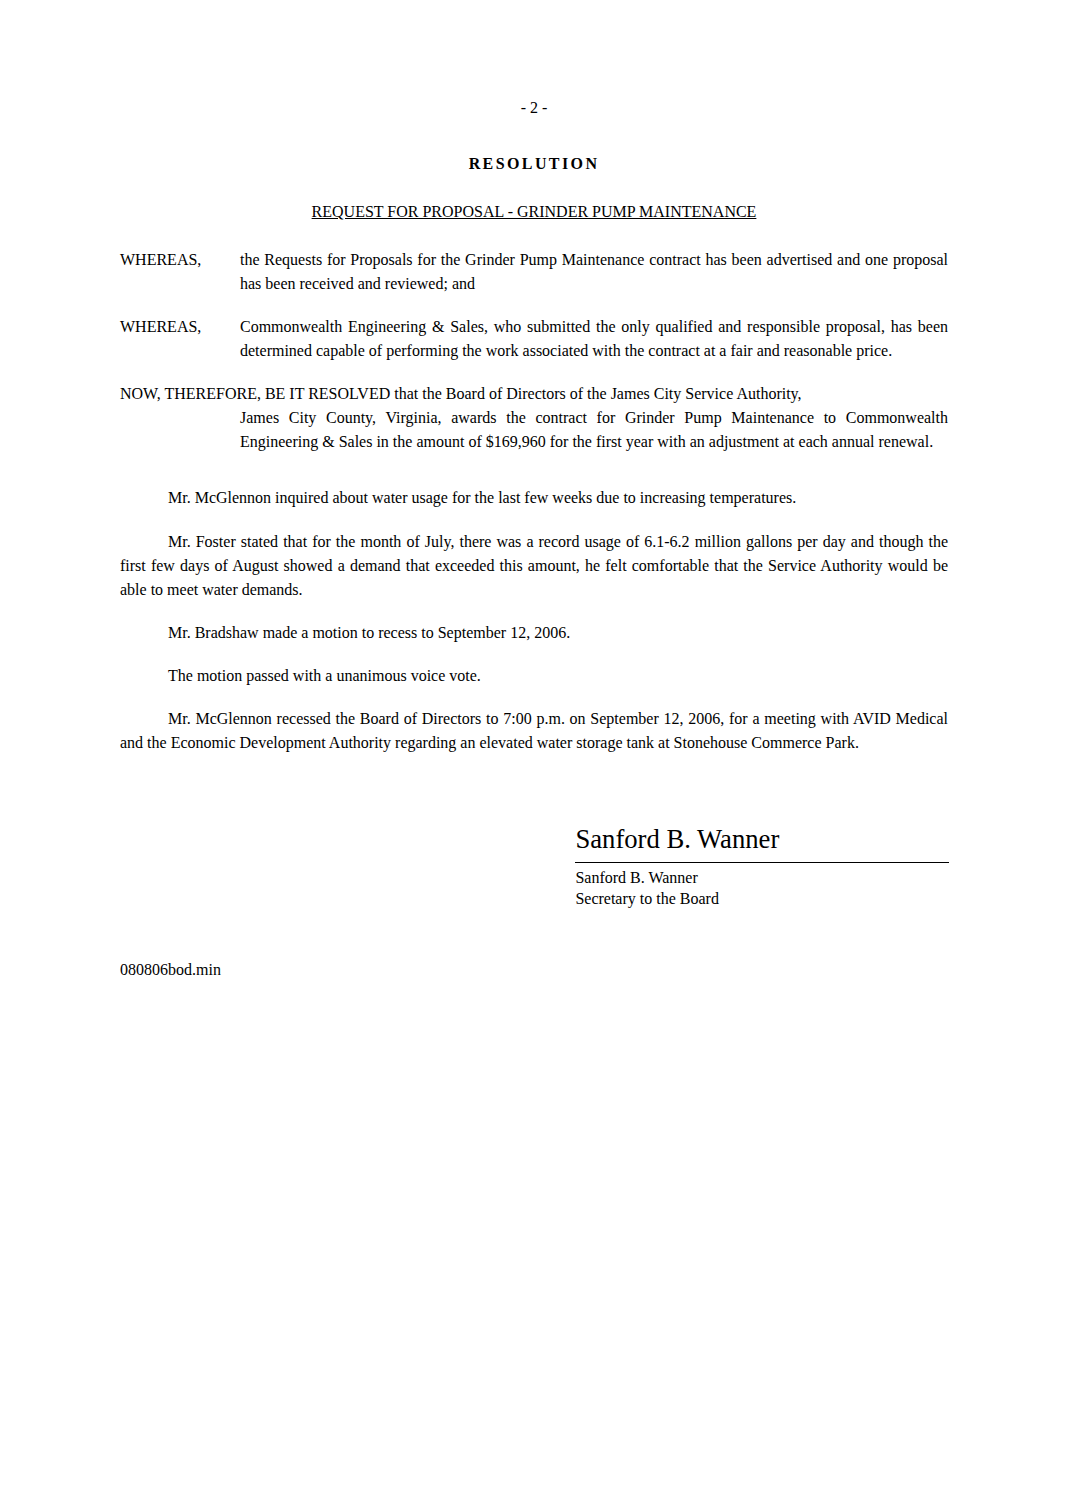- 2 -
RESOLUTION
REQUEST FOR PROPOSAL - GRINDER PUMP MAINTENANCE
WHEREAS,
the Requests for Proposals for the Grinder Pump Maintenance contract has been advertised and one proposal has been received and reviewed; and
WHEREAS,
Commonwealth Engineering & Sales, who submitted the only qualified and responsible proposal, has been determined capable of performing the work associated with the contract at a fair and reasonable price.
NOW, THEREFORE, BE IT RESOLVED that the Board of Directors of the James City Service Authority,
James City County, Virginia, awards the contract for Grinder Pump Maintenance to Commonwealth Engineering & Sales in the amount of $169,960 for the first year with an adjustment at each annual renewal.
Mr. McGlennon inquired about water usage for the last few weeks due to increasing temperatures.
Mr. Foster stated that for the month of July, there was a record usage of 6.1-6.2 million gallons per day and though the first few days of August showed a demand that exceeded this amount, he felt comfortable that the Service Authority would be able to meet water demands.
Mr. Bradshaw made a motion to recess to September 12, 2006.
The motion passed with a unanimous voice vote.
Mr. McGlennon recessed the Board of Directors to 7:00 p.m. on September 12, 2006, for a meeting with AVID Medical and the Economic Development Authority regarding an elevated water storage tank at Stonehouse Commerce Park.
Sanford B. Wanner
Sanford B. Wanner
Secretary to the Board
080806bod.min